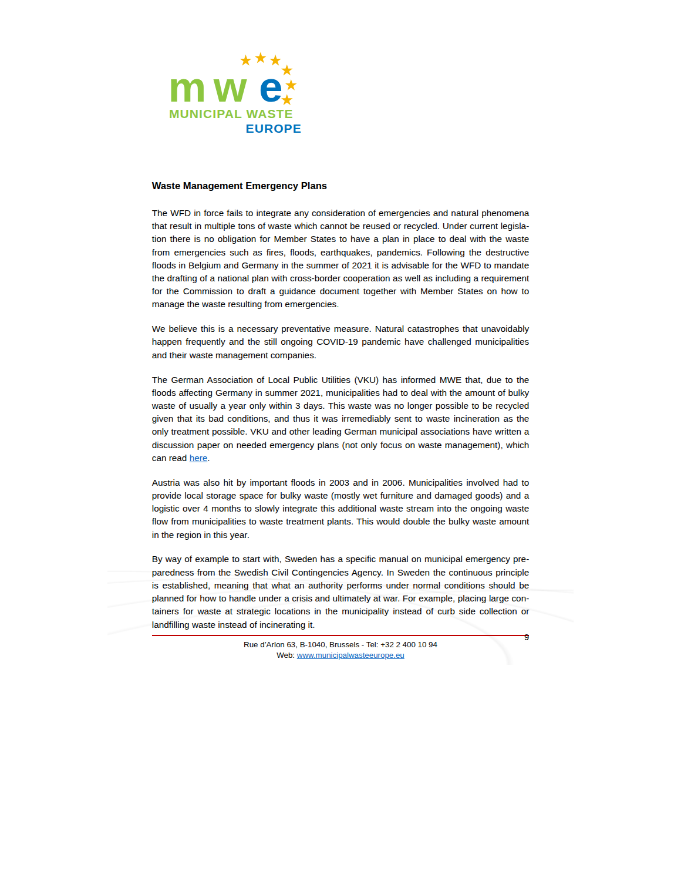m w e MUNICIPAL WASTE EUROPE
Waste Management Emergency Plans
The WFD in force fails to integrate any consideration of emergencies and natural phenomena that result in multiple tons of waste which cannot be reused or recycled. Under current legislation there is no obligation for Member States to have a plan in place to deal with the waste from emergencies such as fires, floods, earthquakes, pandemics. Following the destructive floods in Belgium and Germany in the summer of 2021 it is advisable for the WFD to mandate the drafting of a national plan with cross-border cooperation as well as including a requirement for the Commission to draft a guidance document together with Member States on how to manage the waste resulting from emergencies.
We believe this is a necessary preventative measure. Natural catastrophes that unavoidably happen frequently and the still ongoing COVID-19 pandemic have challenged municipalities and their waste management companies.
The German Association of Local Public Utilities (VKU) has informed MWE that, due to the floods affecting Germany in summer 2021, municipalities had to deal with the amount of bulky waste of usually a year only within 3 days. This waste was no longer possible to be recycled given that its bad conditions, and thus it was irremediably sent to waste incineration as the only treatment possible. VKU and other leading German municipal associations have written a discussion paper on needed emergency plans (not only focus on waste management), which can read here.
Austria was also hit by important floods in 2003 and in 2006. Municipalities involved had to provide local storage space for bulky waste (mostly wet furniture and damaged goods) and a logistic over 4 months to slowly integrate this additional waste stream into the ongoing waste flow from municipalities to waste treatment plants. This would double the bulky waste amount in the region in this year.
By way of example to start with, Sweden has a specific manual on municipal emergency preparedness from the Swedish Civil Contingencies Agency. In Sweden the continuous principle is established, meaning that what an authority performs under normal conditions should be planned for how to handle under a crisis and ultimately at war. For example, placing large containers for waste at strategic locations in the municipality instead of curb side collection or landfilling waste instead of incinerating it.
Rue d’Arlon 63, B-1040, Brussels - Tel: +32 2 400 10 94
Web: www.municipalwasteeurope.eu
9